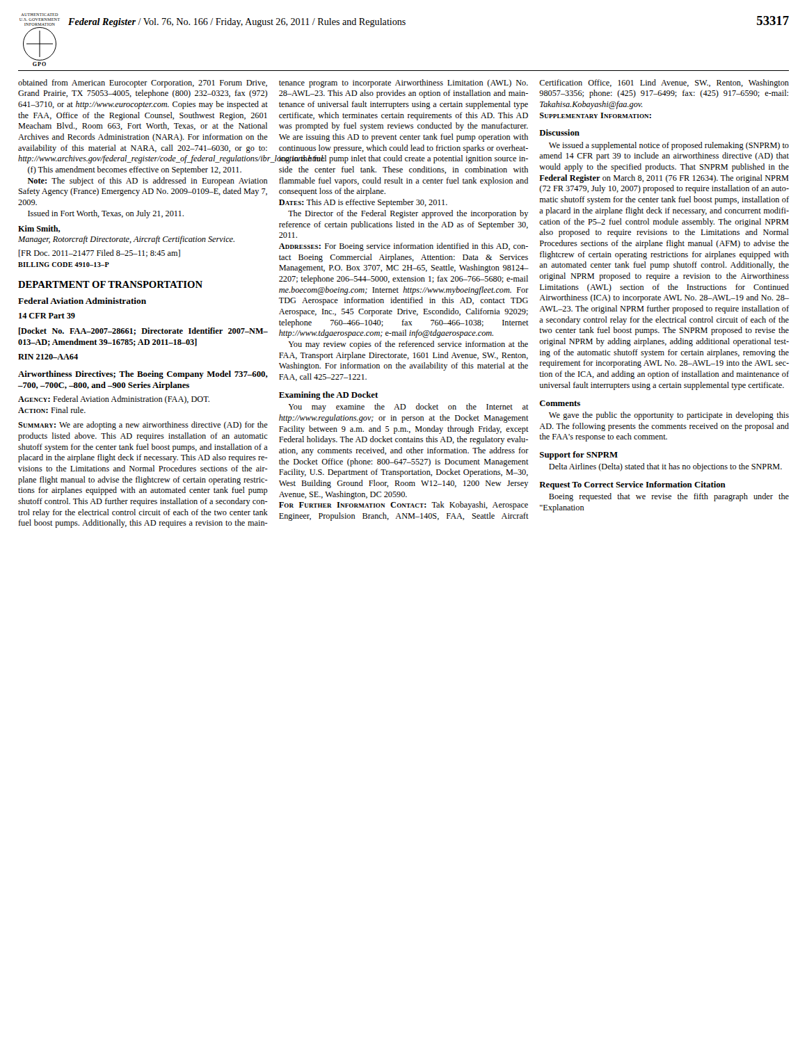Authenticated
U.S. Government
Information
GPO
Federal Register / Vol. 76, No. 166 / Friday, August 26, 2011 / Rules and Regulations
53317
obtained from American Eurocopter Corporation, 2701 Forum Drive, Grand Prairie, TX 75053–4005, telephone (800) 232–0323, fax (972) 641–3710, or at http://www.eurocopter.com. Copies may be inspected at the FAA, Office of the Regional Counsel, Southwest Region, 2601 Meacham Blvd., Room 663, Fort Worth, Texas, or at the National Archives and Records Administration (NARA). For information on the availability of this material at NARA, call 202–741–6030, or go to: http://www.archives.gov/federal_register/code_of_federal_regulations/ibr_locations.html.
(f) This amendment becomes effective on September 12, 2011.
Note: The subject of this AD is addressed in European Aviation Safety Agency (France) Emergency AD No. 2009–0109–E, dated May 7, 2009.
Issued in Fort Worth, Texas, on July 21, 2011.
Kim Smith,
Manager, Rotorcraft Directorate, Aircraft Certification Service.
[FR Doc. 2011–21477 Filed 8–25–11; 8:45 am]
BILLING CODE 4910–13–P
DEPARTMENT OF TRANSPORTATION
Federal Aviation Administration
14 CFR Part 39
[Docket No. FAA–2007–28661; Directorate Identifier 2007–NM–013–AD; Amendment 39–16785; AD 2011–18–03]
RIN 2120–AA64
Airworthiness Directives; The Boeing Company Model 737–600, –700, –700C, –800, and –900 Series Airplanes
Agency: Federal Aviation Administration (FAA), DOT.
Action: Final rule.
Summary: We are adopting a new airworthiness directive (AD) for the products listed above. This AD requires installation of an automatic shutoff system for the center tank fuel boost pumps, and installation of a placard in the airplane flight deck if necessary. This AD also requires revisions to the Limitations and Normal Procedures sections of the airplane flight manual to advise the flightcrew of certain operating restrictions for airplanes equipped with an automated center tank fuel pump shutoff control. This AD further requires installation of a secondary control relay for the electrical control circuit of each of the two center tank fuel boost pumps. Additionally, this AD requires a revision to the maintenance program to incorporate Airworthiness Limitation (AWL) No. 28–AWL–23. This AD also provides an option of installation and maintenance of universal fault interrupters using a certain supplemental type certificate, which terminates certain requirements of this AD. This AD was prompted by fuel system reviews conducted by the manufacturer. We are issuing this AD to prevent center tank fuel pump operation with continuous low pressure, which could lead to friction sparks or overheating in the fuel pump inlet that could create a potential ignition source inside the center fuel tank. These conditions, in combination with flammable fuel vapors, could result in a center fuel tank explosion and consequent loss of the airplane.
Dates: This AD is effective September 30, 2011.
The Director of the Federal Register approved the incorporation by reference of certain publications listed in the AD as of September 30, 2011.
Addresses: For Boeing service information identified in this AD, contact Boeing Commercial Airplanes, Attention: Data & Services Management, P.O. Box 3707, MC 2H–65, Seattle, Washington 98124–2207; telephone 206–544–5000, extension 1; fax 206–766–5680; e-mail me.boecom@boeing.com; Internet https://www.myboeingfleet.com. For TDG Aerospace information identified in this AD, contact TDG Aerospace, Inc., 545 Corporate Drive, Escondido, California 92029; telephone 760–466–1040; fax 760–466–1038; Internet http://www.tdgaerospace.com; e-mail info@tdgaerospace.com.
You may review copies of the referenced service information at the FAA, Transport Airplane Directorate, 1601 Lind Avenue, SW., Renton, Washington. For information on the availability of this material at the FAA, call 425–227–1221.
Examining the AD Docket
You may examine the AD docket on the Internet at http://www.regulations.gov; or in person at the Docket Management Facility between 9 a.m. and 5 p.m., Monday through Friday, except Federal holidays. The AD docket contains this AD, the regulatory evaluation, any comments received, and other information. The address for the Docket Office (phone: 800–647–5527) is Document Management Facility, U.S. Department of Transportation, Docket Operations, M–30, West Building Ground Floor, Room W12–140, 1200 New Jersey Avenue, SE., Washington, DC 20590.
For Further Information Contact: Tak Kobayashi, Aerospace Engineer, Propulsion Branch, ANM–140S, FAA, Seattle Aircraft Certification Office, 1601 Lind Avenue, SW., Renton, Washington 98057–3356; phone: (425) 917–6499; fax: (425) 917–6590; e-mail: Takahisa.Kobayashi@faa.gov.
Supplementary Information:
Discussion
We issued a supplemental notice of proposed rulemaking (SNPRM) to amend 14 CFR part 39 to include an airworthiness directive (AD) that would apply to the specified products. That SNPRM published in the Federal Register on March 8, 2011 (76 FR 12634). The original NPRM (72 FR 37479, July 10, 2007) proposed to require installation of an automatic shutoff system for the center tank fuel boost pumps, installation of a placard in the airplane flight deck if necessary, and concurrent modification of the P5–2 fuel control module assembly. The original NPRM also proposed to require revisions to the Limitations and Normal Procedures sections of the airplane flight manual (AFM) to advise the flightcrew of certain operating restrictions for airplanes equipped with an automated center tank fuel pump shutoff control. Additionally, the original NPRM proposed to require a revision to the Airworthiness Limitations (AWL) section of the Instructions for Continued Airworthiness (ICA) to incorporate AWL No. 28–AWL–19 and No. 28–AWL–23. The original NPRM further proposed to require installation of a secondary control relay for the electrical control circuit of each of the two center tank fuel boost pumps. The SNPRM proposed to revise the original NPRM by adding airplanes, adding additional operational testing of the automatic shutoff system for certain airplanes, removing the requirement for incorporating AWL No. 28–AWL–19 into the AWL section of the ICA, and adding an option of installation and maintenance of universal fault interrupters using a certain supplemental type certificate.
Comments
We gave the public the opportunity to participate in developing this AD. The following presents the comments received on the proposal and the FAA's response to each comment.
Support for SNPRM
Delta Airlines (Delta) stated that it has no objections to the SNPRM.
Request To Correct Service Information Citation
Boeing requested that we revise the fifth paragraph under the "Explanation